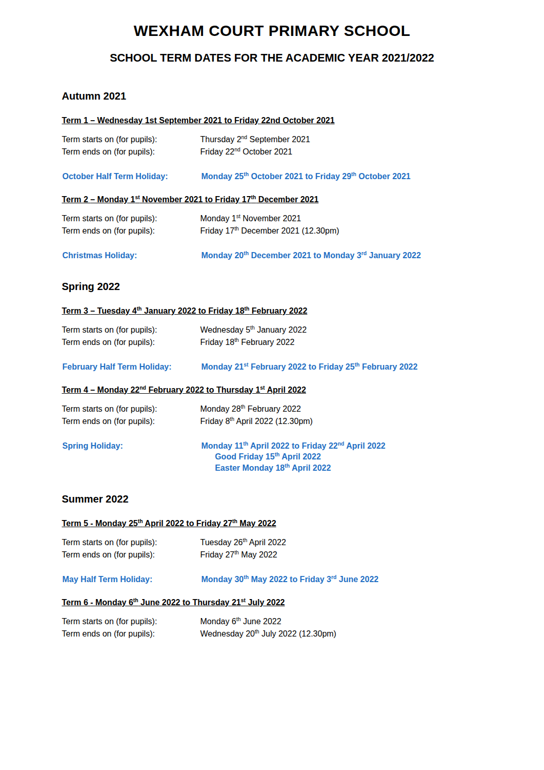WEXHAM COURT PRIMARY SCHOOL
SCHOOL TERM DATES FOR THE ACADEMIC YEAR 2021/2022
Autumn 2021
Term 1 – Wednesday 1st September 2021 to Friday 22nd October 2021
| Term starts on (for pupils): | Thursday 2 nd September 2021 |
| Term ends on (for pupils): | Friday 22 nd October 2021 |
| October Half Term Holiday: | Monday 25 th October 2021 to Friday 29 th October 2021 |
Term 2 – Monday 1st November 2021 to Friday 17th December 2021
| Term starts on (for pupils): | Monday 1 st November 2021 |
| Term ends on (for pupils): | Friday 17 th December 2021 (12.30pm) |
| Christmas Holiday: | Monday 20 th December 2021 to Monday 3 rd January 2022 |
Spring 2022
Term 3 – Tuesday 4th January 2022 to Friday 18th February 2022
| Term starts on (for pupils): | Wednesday 5 th January 2022 |
| Term ends on (for pupils): | Friday 18 th February 2022 |
| February Half Term Holiday: | Monday 21 st February 2022 to Friday 25 th February 2022 |
Term 4 – Monday 22nd February 2022 to Thursday 1st April 2022
| Term starts on (for pupils): | Monday 28 th February 2022 |
| Term ends on (for pupils): | Friday 8 th April 2022 (12.30pm) |
| Spring Holiday: | Monday 11 th April 2022 to Friday 22 nd April 2022 Good Friday 15 th April 2022 Easter Monday 18 th April 2022 |
Summer 2022
Term 5 - Monday 25th April 2022 to Friday 27th May 2022
| Term starts on (for pupils): | Tuesday 26 th April 2022 |
| Term ends on (for pupils): | Friday 27 th May 2022 |
| May Half Term Holiday: | Monday 30 th May 2022 to Friday 3 rd June 2022 |
Term 6 - Monday 6th June 2022 to Thursday 21st July 2022
| Term starts on (for pupils): | Monday 6 th June 2022 |
| Term ends on (for pupils): | Wednesday 20 th July 2022 (12.30pm) |